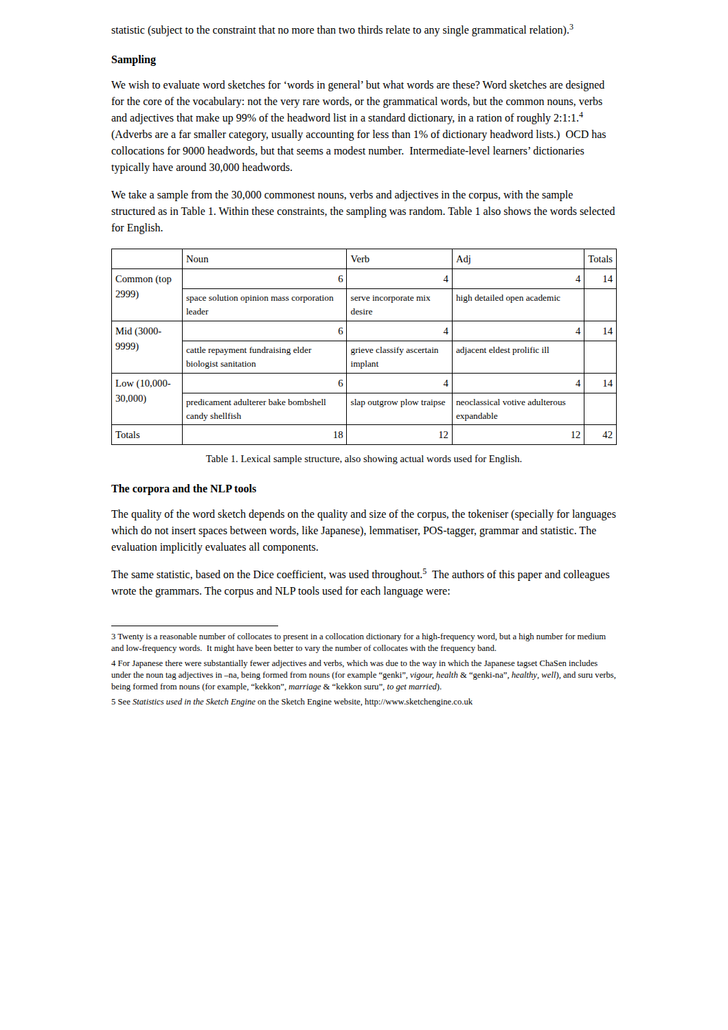statistic (subject to the constraint that no more than two thirds relate to any single grammatical relation).3
Sampling
We wish to evaluate word sketches for ‘words in general’ but what words are these? Word sketches are designed for the core of the vocabulary: not the very rare words, or the grammatical words, but the common nouns, verbs and adjectives that make up 99% of the headword list in a standard dictionary, in a ration of roughly 2:1:1.4 (Adverbs are a far smaller category, usually accounting for less than 1% of dictionary headword lists.) OCD has collocations for 9000 headwords, but that seems a modest number. Intermediate-level learners’ dictionaries typically have around 30,000 headwords.
We take a sample from the 30,000 commonest nouns, verbs and adjectives in the corpus, with the sample structured as in Table 1. Within these constraints, the sampling was random. Table 1 also shows the words selected for English.
| | Noun | Verb | Adj | Totals |
| Common (top 2999) | 6 | 4 | 4 | 14 |
| space solution opinion mass corporation leader | serve incorporate mix desire | high detailed open academic | |
| Mid (3000-9999) | 6 | 4 | 4 | 14 |
| cattle repayment fundraising elder biologist sanitation | grieve classify ascertain implant | adjacent eldest prolific ill | |
| Low (10,000-30,000) | 6 | 4 | 4 | 14 |
| predicament adulterer bake bombshell candy shellfish | slap outgrow plow traipse | neoclassical votive adulterous expandable | |
| Totals | 18 | 12 | 12 | 42 |
Table 1. Lexical sample structure, also showing actual words used for English.
The corpora and the NLP tools
The quality of the word sketch depends on the quality and size of the corpus, the tokeniser (specially for languages which do not insert spaces between words, like Japanese), lemmatiser, POS-tagger, grammar and statistic. The evaluation implicitly evaluates all components.
The same statistic, based on the Dice coefficient, was used throughout.5 The authors of this paper and colleagues wrote the grammars. The corpus and NLP tools used for each language were:
3 Twenty is a reasonable number of collocates to present in a collocation dictionary for a high-frequency word, but a high number for medium and low-frequency words. It might have been better to vary the number of collocates with the frequency band.
4 For Japanese there were substantially fewer adjectives and verbs, which was due to the way in which the Japanese tagset ChaSen includes under the noun tag adjectives in –na, being formed from nouns (for example “genki”, vigour, health & “genki-na”, healthy, well), and suru verbs, being formed from nouns (for example, “kekkon”, marriage & “kekkon suru”, to get married).
5 See Statistics used in the Sketch Engine on the Sketch Engine website, http://www.sketchengine.co.uk